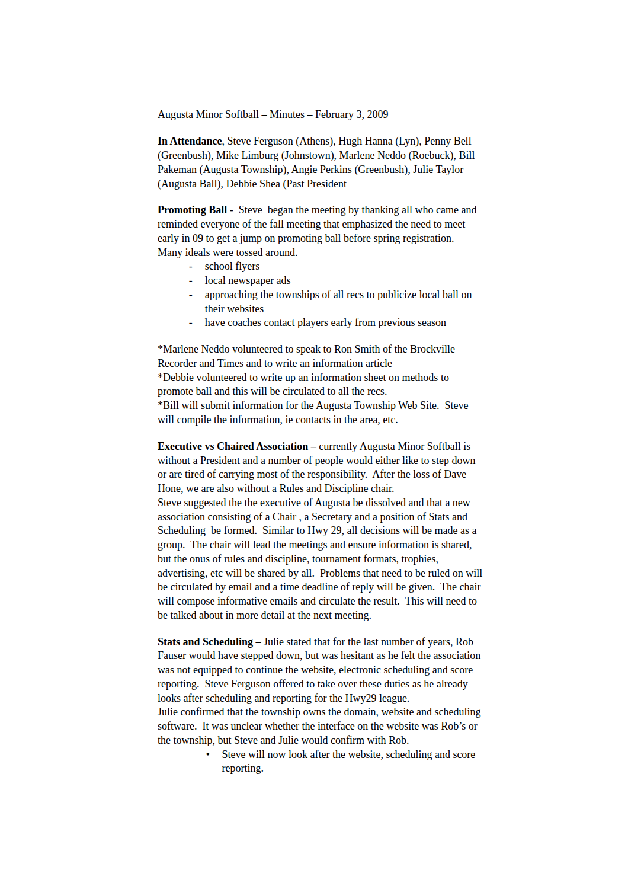Augusta Minor Softball – Minutes – February 3, 2009
In Attendance, Steve Ferguson (Athens), Hugh Hanna (Lyn), Penny Bell (Greenbush), Mike Limburg (Johnstown), Marlene Neddo (Roebuck), Bill Pakeman (Augusta Township), Angie Perkins (Greenbush), Julie Taylor (Augusta Ball), Debbie Shea (Past President
Promoting Ball - Steve began the meeting by thanking all who came and reminded everyone of the fall meeting that emphasized the need to meet early in 09 to get a jump on promoting ball before spring registration.
Many ideals were tossed around.
school flyers
local newspaper ads
approaching the townships of all recs to publicize local ball on their websites
have coaches contact players early from previous season
*Marlene Neddo volunteered to speak to Ron Smith of the Brockville Recorder and Times and to write an information article
*Debbie volunteered to write up an information sheet on methods to promote ball and this will be circulated to all the recs.
*Bill will submit information for the Augusta Township Web Site. Steve will compile the information, ie contacts in the area, etc.
Executive vs Chaired Association – currently Augusta Minor Softball is without a President and a number of people would either like to step down or are tired of carrying most of the responsibility. After the loss of Dave Hone, we are also without a Rules and Discipline chair.
Steve suggested the the executive of Augusta be dissolved and that a new association consisting of a Chair , a Secretary and a position of Stats and Scheduling be formed. Similar to Hwy 29, all decisions will be made as a group. The chair will lead the meetings and ensure information is shared, but the onus of rules and discipline, tournament formats, trophies, advertising, etc will be shared by all. Problems that need to be ruled on will be circulated by email and a time deadline of reply will be given. The chair will compose informative emails and circulate the result. This will need to be talked about in more detail at the next meeting.
Stats and Scheduling – Julie stated that for the last number of years, Rob Fauser would have stepped down, but was hesitant as he felt the association was not equipped to continue the website, electronic scheduling and score reporting. Steve Ferguson offered to take over these duties as he already looks after scheduling and reporting for the Hwy29 league.
Julie confirmed that the township owns the domain, website and scheduling software. It was unclear whether the interface on the website was Rob’s or the township, but Steve and Julie would confirm with Rob.
Steve will now look after the website, scheduling and score reporting.